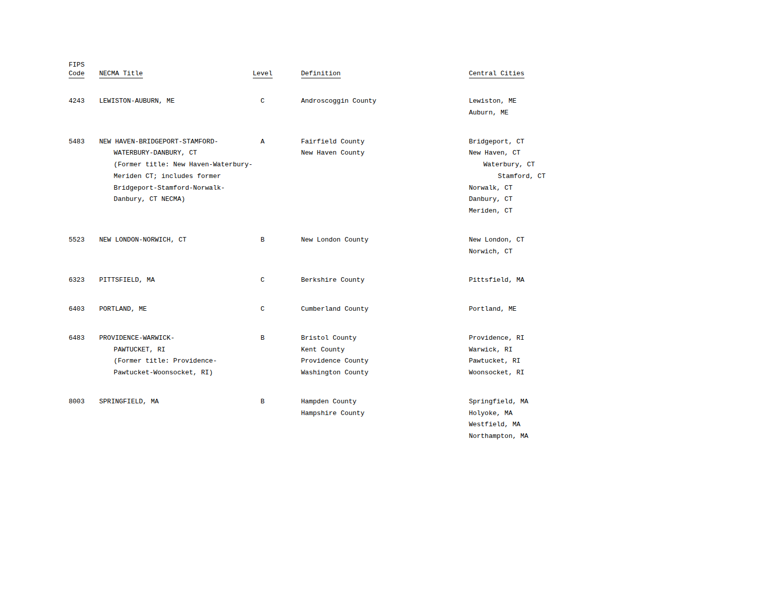| FIPS | | | | |
| --- | --- | --- | --- | --- |
| Code | NECMA Title | Level | Definition | Central Cities |
| 4243 | LEWISTON-AUBURN, ME | C | Androscoggin County | Lewiston, ME |
| | | | | Auburn, ME |
| 5483 | NEW HAVEN-BRIDGEPORT-STAMFORD- | A | Fairfield County | Bridgeport, CT |
| | WATERBURY-DANBURY, CT | | New Haven County | New Haven, CT |
| | (Former title: New Haven-Waterbury- | | | Waterbury, CT |
| | Meriden CT; includes former | | | Stamford, CT |
| | Bridgeport-Stamford-Norwalk- | | | Norwalk, CT |
| | Danbury, CT NECMA) | | | Danbury, CT |
| | | | | Meriden, CT |
| 5523 | NEW LONDON-NORWICH, CT | B | New London County | New London, CT |
| | | | | Norwich, CT |
| 6323 | PITTSFIELD, MA | C | Berkshire County | Pittsfield, MA |
| 6403 | PORTLAND, ME | C | Cumberland County | Portland, ME |
| 6483 | PROVIDENCE-WARWICK- | B | Bristol County | Providence, RI |
| | PAWTUCKET, RI | | Kent County | Warwick, RI |
| | (Former title: Providence- | | Providence County | Pawtucket, RI |
| | Pawtucket-Woonsocket, RI) | | Washington County | Woonsocket, RI |
| 8003 | SPRINGFIELD, MA | B | Hampden County | Springfield, MA |
| | | | Hampshire County | Holyoke, MA |
| | | | | Westfield, MA |
| | | | | Northampton, MA |